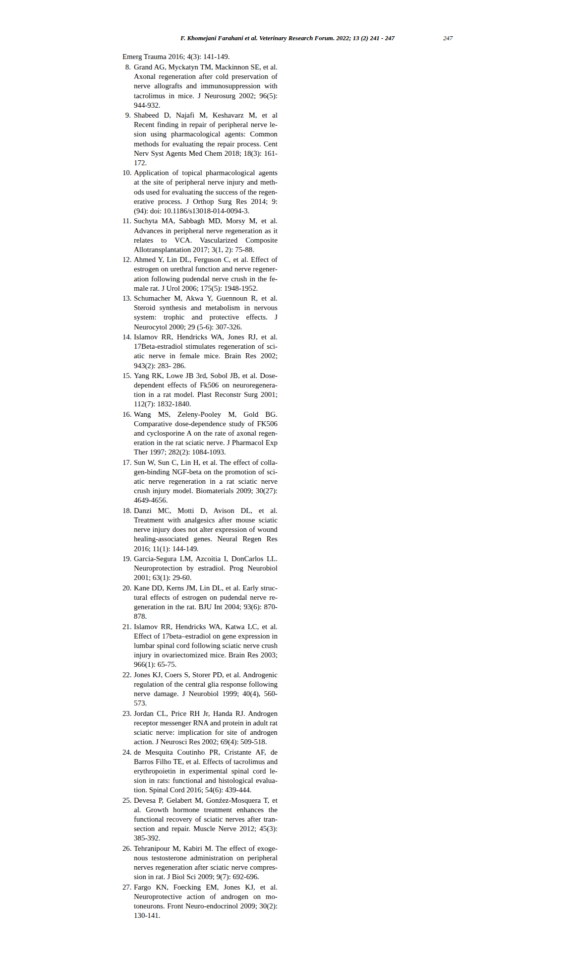F. Khomejani Farahani et al. Veterinary Research Forum. 2022; 13 (2) 241 - 247 247
Emerg Trauma 2016; 4(3): 141-149.
8. Grand AG, Myckatyn TM, Mackinnon SE, et al. Axonal regeneration after cold preservation of nerve allografts and immunosuppression with tacrolimus in mice. J Neurosurg 2002; 96(5): 944-932.
9. Shabeed D, Najafi M, Keshavarz M, et al Recent finding in repair of peripheral nerve lesion using pharmacological agents: Common methods for evaluating the repair process. Cent Nerv Syst Agents Med Chem 2018; 18(3): 161-172.
10. Application of topical pharmacological agents at the site of peripheral nerve injury and methods used for evaluating the success of the regenerative process. J Orthop Surg Res 2014; 9: (94): doi: 10.1186/s13018-014-0094-3.
11. Suchyta MA, Sabbagh MD, Morsy M, et al. Advances in peripheral nerve regeneration as it relates to VCA. Vascularized Composite Allotransplantation 2017; 3(1, 2): 75-88.
12. Ahmed Y, Lin DL, Ferguson C, et al. Effect of estrogen on urethral function and nerve regeneration following pudendal nerve crush in the female rat. J Urol 2006; 175(5): 1948-1952.
13. Schumacher M, Akwa Y, Guennoun R, et al. Steroid synthesis and metabolism in nervous system: trophic and protective effects. J Neurocytol 2000; 29 (5-6): 307-326.
14. Islamov RR, Hendricks WA, Jones RJ, et al. 17Beta-estradiol stimulates regeneration of sciatic nerve in female mice. Brain Res 2002; 943(2): 283- 286.
15. Yang RK, Lowe JB 3rd, Sobol JB, et al. Dose-dependent effects of Fk506 on neuroregeneration in a rat model. Plast Reconstr Surg 2001; 112(7): 1832-1840.
16. Wang MS, Zeleny-Pooley M, Gold BG. Comparative dose-dependence study of FK506 and cyclosporine A on the rate of axonal regeneration in the rat sciatic nerve. J Pharmacol Exp Ther 1997; 282(2): 1084-1093.
17. Sun W, Sun C, Lin H, et al. The effect of collagen-binding NGF-beta on the promotion of sciatic nerve regeneration in a rat sciatic nerve crush injury model. Biomaterials 2009; 30(27): 4649-4656.
18. Danzi MC, Motti D, Avison DL, et al. Treatment with analgesics after mouse sciatic nerve injury does not alter expression of wound healing-associated genes. Neural Regen Res 2016; 11(1): 144-149.
19. Garcia-Segura LM, Azcoitia I, DonCarlos LL. Neuroprotection by estradiol. Prog Neurobiol 2001; 63(1): 29-60.
20. Kane DD, Kerns JM, Lin DL, et al. Early structural effects of estrogen on pudendal nerve regeneration in the rat. BJU Int 2004; 93(6): 870-878.
21. Islamov RR, Hendricks WA, Katwa LC, et al. Effect of 17beta–estradiol on gene expression in lumbar spinal cord following sciatic nerve crush injury in ovariectomized mice. Brain Res 2003; 966(1): 65-75.
22. Jones KJ, Coers S, Storer PD, et al. Androgenic regulation of the central glia response following nerve damage. J Neurobiol 1999; 40(4), 560-573.
23. Jordan CL, Price RH Jr, Handa RJ. Androgen receptor messenger RNA and protein in adult rat sciatic nerve: implication for site of androgen action. J Neurosci Res 2002; 69(4): 509-518.
24. de Mesquita Coutinho PR, Cristante AF, de Barros Filho TE, et al. Effects of tacrolimus and erythropoietin in experimental spinal cord lesion in rats: functional and histological evaluation. Spinal Cord 2016; 54(6): 439-444.
25. Devesa P, Gelabert M, Gonźez-Mosquera T, et al. Growth hormone treatment enhances the functional recovery of sciatic nerves after transection and repair. Muscle Nerve 2012; 45(3): 385-392.
26. Tehranipour M, Kabiri M. The effect of exogenous testosterone administration on peripheral nerves regeneration after sciatic nerve compression in rat. J Biol Sci 2009; 9(7): 692-696.
27. Fargo KN, Foecking EM, Jones KJ, et al. Neuroprotective action of androgen on motoneurons. Front Neuro-endocrinol 2009; 30(2): 130-141.